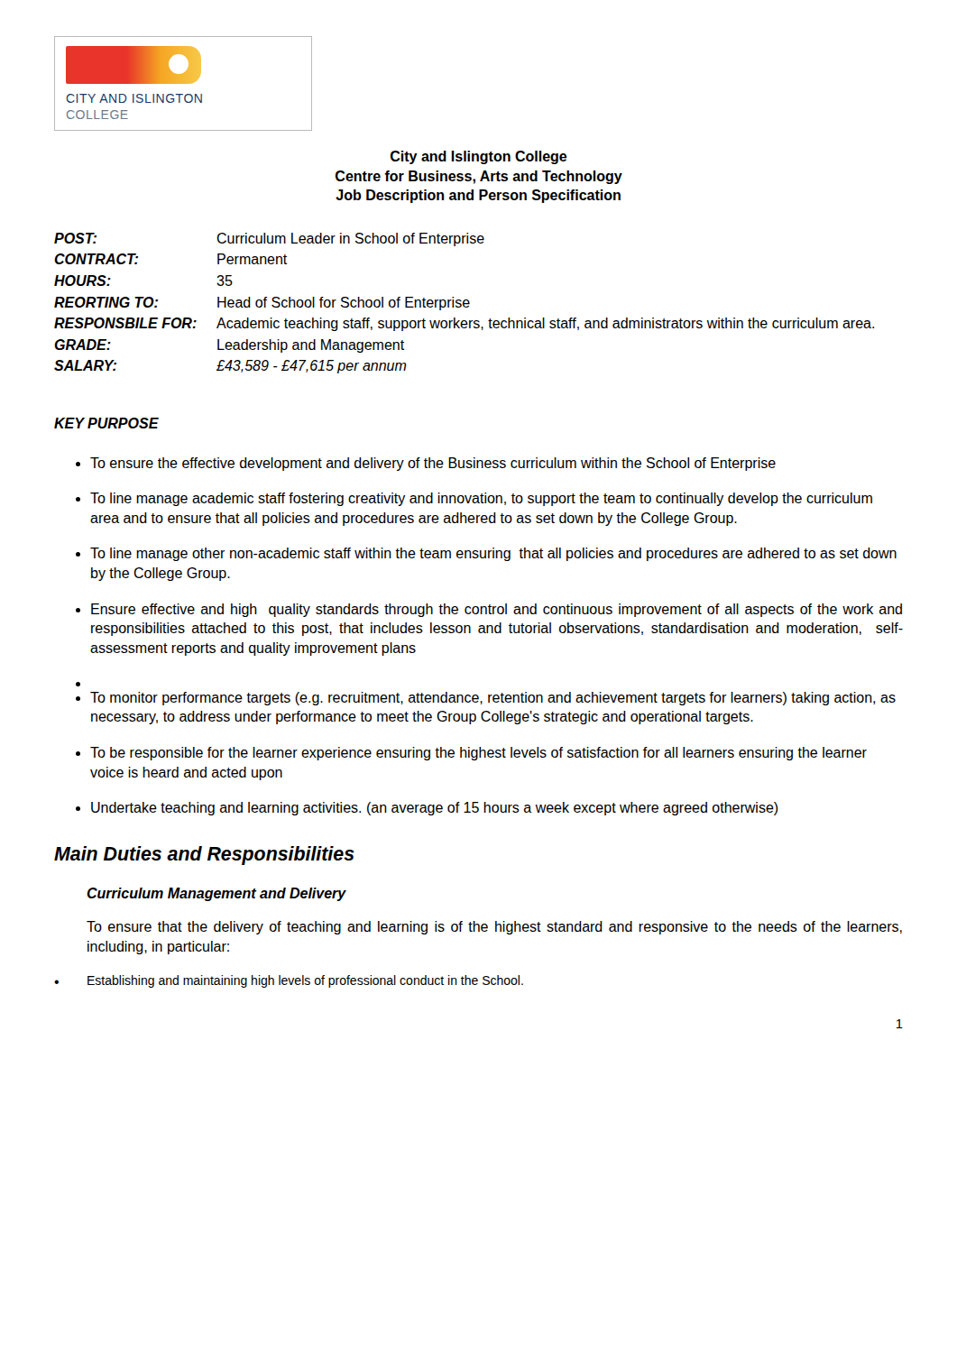CITY AND ISLINGTON
COLLEGE
City and Islington College
Centre for Business, Arts and Technology
Job Description and Person Specification
| POST: | Curriculum Leader in School of Enterprise |
| CONTRACT: | Permanent |
| HOURS: | 35 |
| REORTING TO: | Head of School for School of Enterprise |
| RESPONSBILE FOR: | Academic teaching staff, support workers, technical staff, and administrators within the curriculum area. |
| GRADE: | Leadership and Management |
| SALARY: | £43,589 - £47,615 per annum |
KEY PURPOSE
To ensure the effective development and delivery of the Business curriculum within the School of Enterprise
To line manage academic staff fostering creativity and innovation, to support the team to continually develop the curriculum area and to ensure that all policies and procedures are adhered to as set down by the College Group.
To line manage other non-academic staff within the team ensuring that all policies and procedures are adhered to as set down by the College Group.
Ensure effective and high quality standards through the control and continuous improvement of all aspects of the work and responsibilities attached to this post, that includes lesson and tutorial observations, standardisation and moderation, self-assessment reports and quality improvement plans
To monitor performance targets (e.g. recruitment, attendance, retention and achievement targets for learners) taking action, as necessary, to address under performance to meet the Group College's strategic and operational targets.
To be responsible for the learner experience ensuring the highest levels of satisfaction for all learners ensuring the learner voice is heard and acted upon
Undertake teaching and learning activities. (an average of 15 hours a week except where agreed otherwise)
Main Duties and Responsibilities
Curriculum Management and Delivery
To ensure that the delivery of teaching and learning is of the highest standard and responsive to the needs of the learners, including, in particular:
• Establishing and maintaining high levels of professional conduct in the School.
1